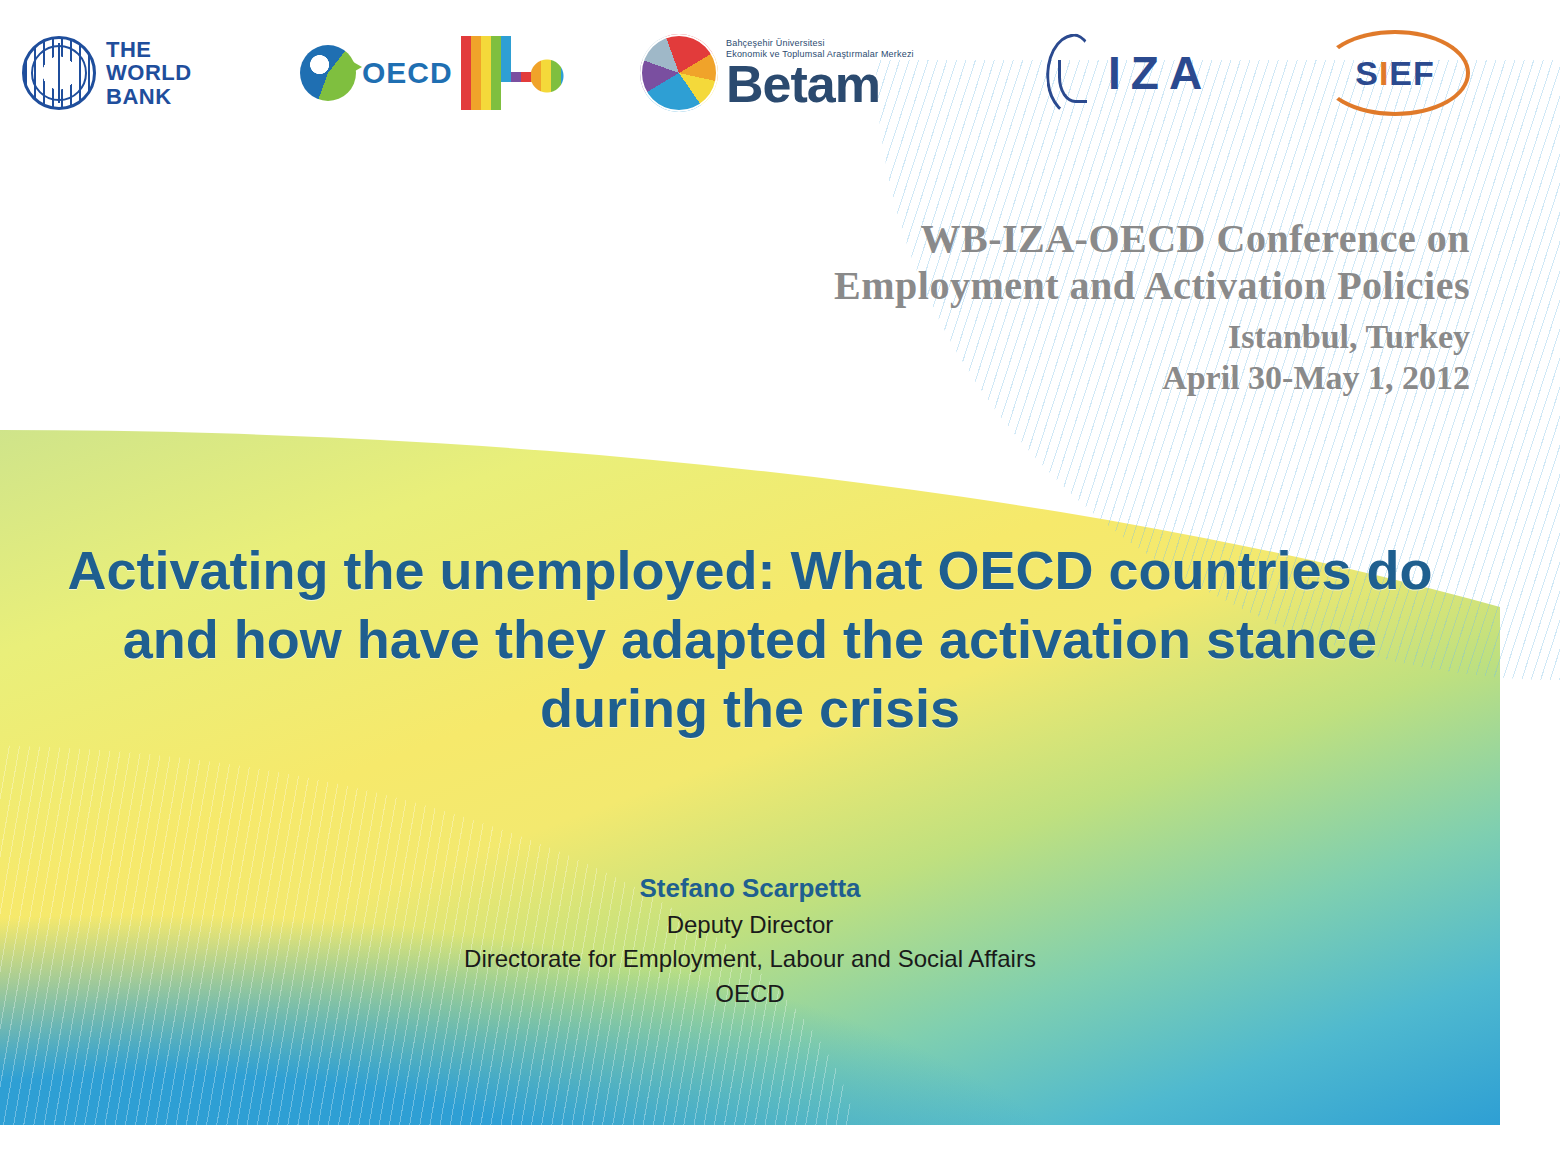THE
WORLD
BANK
OECD
Bahçeşehir Üniversitesi
Ekonomik ve Toplumsal Araştırmalar Merkezi
Betam
IZA
SIEF
WB-IZA-OECD Conference on
Employment and Activation Policies
Istanbul, Turkey
April 30-May 1, 2012
Activating the unemployed: What OECD countries do and how have they adapted the activation stance during the crisis
Stefano Scarpetta
Deputy Director
Directorate for Employment, Labour and Social Affairs
OECD